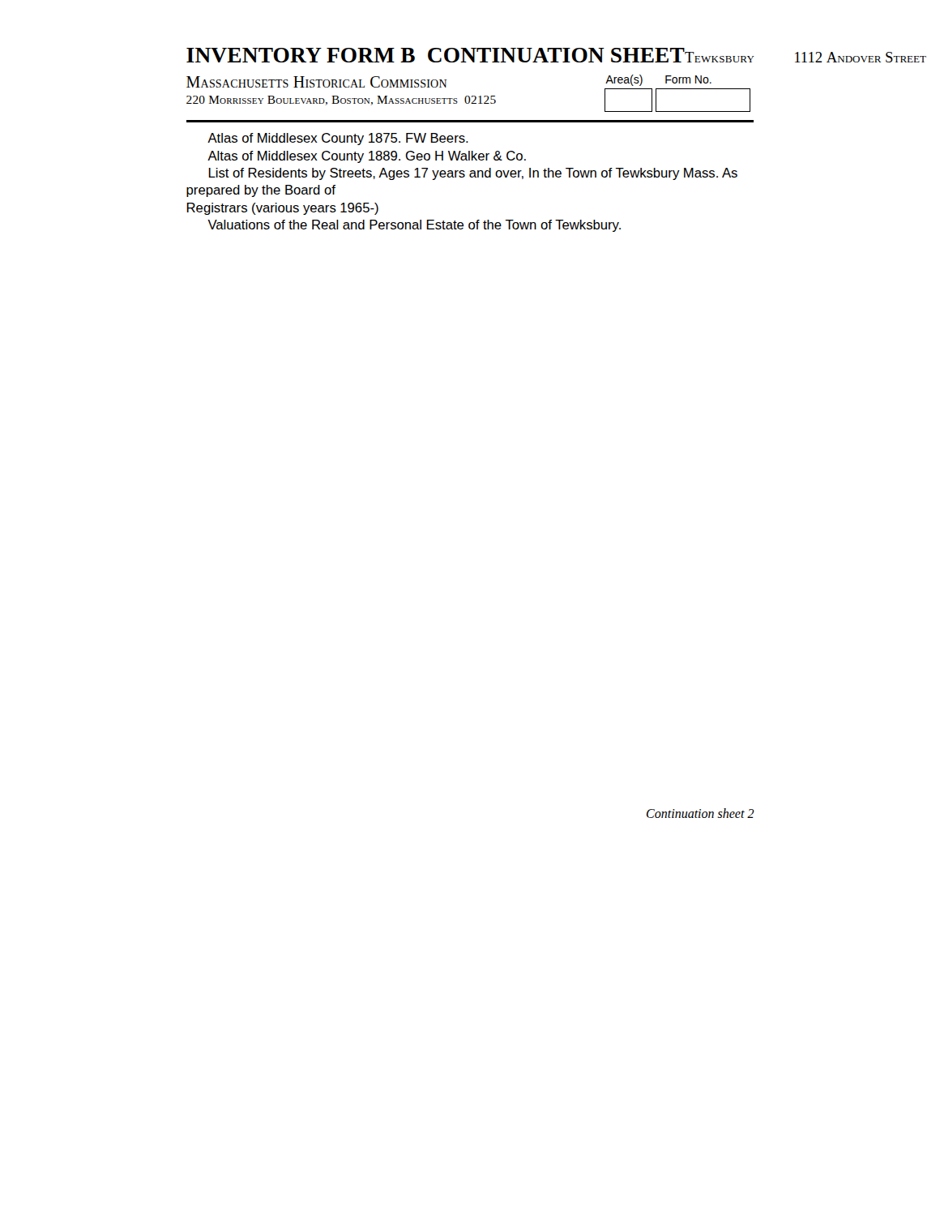INVENTORY FORM B CONTINUATION SHEET
Tewksbury 1112 Andover Street
Massachusetts Historical Commission
220 Morrissey Boulevard, Boston, Massachusetts 02125
Area(s) Form No.
Atlas of Middlesex County 1875. FW Beers.
Altas of Middlesex County 1889. Geo H Walker & Co.
List of Residents by Streets, Ages 17 years and over, In the Town of Tewksbury Mass. As prepared by the Board of
Registrars (various years 1965-)
Valuations of the Real and Personal Estate of the Town of Tewksbury.
Continuation sheet 2